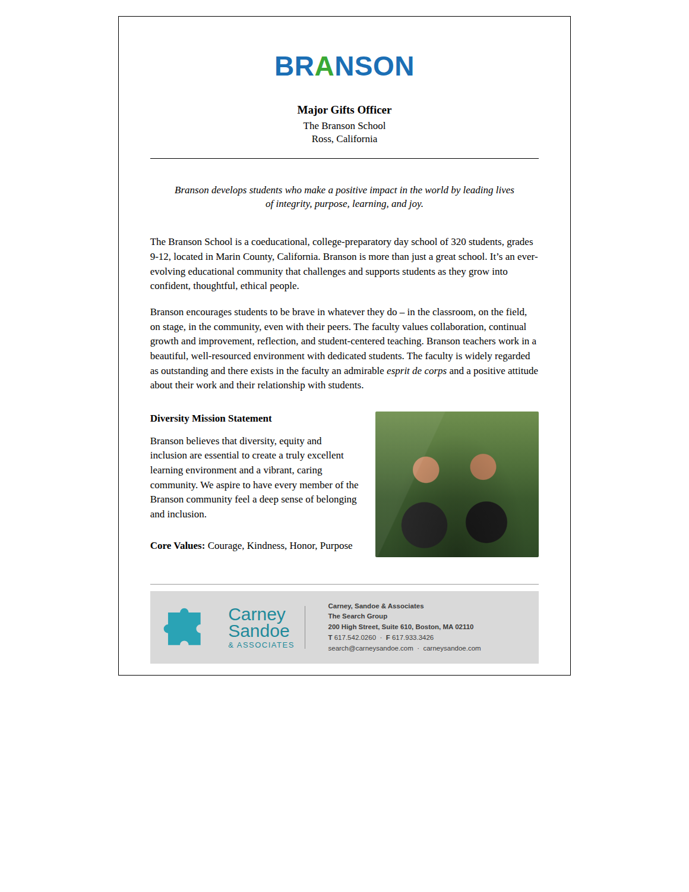BRANSON
Major Gifts Officer
The Branson School
Ross, California
Branson develops students who make a positive impact in the world by leading lives of integrity, purpose, learning, and joy.
The Branson School is a coeducational, college-preparatory day school of 320 students, grades 9-12, located in Marin County, California. Branson is more than just a great school. It’s an ever-evolving educational community that challenges and supports students as they grow into confident, thoughtful, ethical people.
Branson encourages students to be brave in whatever they do – in the classroom, on the field, on stage, in the community, even with their peers. The faculty values collaboration, continual growth and improvement, reflection, and student-centered teaching. Branson teachers work in a beautiful, well-resourced environment with dedicated students. The faculty is widely regarded as outstanding and there exists in the faculty an admirable esprit de corps and a positive attitude about their work and their relationship with students.
Diversity Mission Statement
Branson believes that diversity, equity and inclusion are essential to create a truly excellent learning environment and a vibrant, caring community. We aspire to have every member of the Branson community feel a deep sense of belonging and inclusion.
Core Values: Courage, Kindness, Honor, Purpose
Carney Sandoe & ASSOCIATES
Carney, Sandoe & Associates
The Search Group
200 High Street, Suite 610, Boston, MA 02110
T 617.542.0260 · F 617.933.3426
search@carneysandoe.com · carneysandoe.com